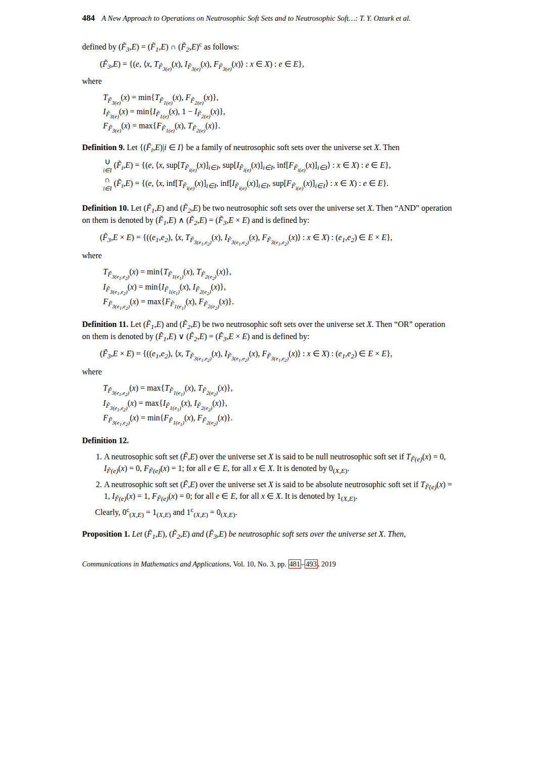484 A New Approach to Operations on Neutrosophic Soft Sets and to Neutrosophic Soft…: T. Y. Ozturk et al.
defined by (F̃3,E) = (F̃1,E) ∩ (F̃2,E)c as follows:
(F̃3,E) = {(e, ⟨x, TF̃3(e)(x), IF̃3(e)(x), FF̃3(e)(x)⟩ : x ∈ X) : e ∈ E},
where
TF̃3(e)(x) = min{TF̃1(e)(x), FF̃2(e)(x)},
IF̃3(e)(x) = min{IF̃1(e)(x), 1 − IF̃2(e)(x)},
FF̃3(e)(x) = max{FF̃1(e)(x), TF̃2(e)(x)}.
Definition 9. Let {(F̃i,E)|i ∈ I} be a family of neutrosophic soft sets over the universe set X. Then
∪
i∈I (F̃i,E) = {(e, ⟨x, sup[TF̃i(e)(x)]i∈I, sup[IF̃i(e)(x)]i∈I, inf[FF̃i(e)(x)]i∈I⟩ : x ∈ X) : e ∈ E},
∩
i∈I (F̃i,E) = {(e, ⟨x, inf[TF̃i(e)(x)]i∈I, inf[IF̃i(e)(x)]i∈I, sup[FF̃i(e)(x)]i∈I⟩ : x ∈ X) : e ∈ E}.
Definition 10. Let (F̃1,E) and (F̃2,E) be two neutrosophic soft sets over the universe set X. Then “AND” operation on them is denoted by (F̃1,E) ∧ (F̃2,E) = (F̃3,E × E) and is defined by:
(F̃3,E × E) = {((e1,e2), ⟨x, TF̃3(e1,e2)(x), IF̃3(e1,e2)(x), FF̃3(e1,e2)(x)⟩ : x ∈ X) : (e1,e2) ∈ E × E},
where
TF̃3(e1,e2)(x) = min{TF̃1(e1)(x), TF̃2(e2)(x)},
IF̃3(e1,e2)(x) = min{IF̃1(e1)(x), IF̃2(e2)(x)},
FF̃3(e1,e2)(x) = max{FF̃1(e1)(x), FF̃2(e2)(x)}.
Definition 11. Let (F̃1,E) and (F̃2,E) be two neutrosophic soft sets over the universe set X. Then “OR” operation on them is denoted by (F̃1,E) ∨ (F̃2,E) = (F̃3,E × E) and is defined by:
(F̃3,E × E) = {((e1,e2), ⟨x, TF̃3(e1,e2)(x), IF̃3(e1,e2)(x), FF̃3(e1,e2)(x)⟩ : x ∈ X) : (e1,e2) ∈ E × E},
where
TF̃3(e1,e2)(x) = max{TF̃1(e1)(x), TF̃2(e2)(x)},
IF̃3(e1,e2)(x) = max{IF̃1(e1)(x), IF̃2(e2)(x)},
FF̃3(e1,e2)(x) = min{FF̃1(e1)(x), FF̃2(e2)(x)}.
Definition 12.
A neutrosophic soft set (F̃,E) over the universe set X is said to be null neutrosophic soft set if TF̃(e)(x) = 0, IF̃(e)(x) = 0, FF̃(e)(x) = 1; for all e ∈ E, for all x ∈ X. It is denoted by 0(X,E).
A neutrosophic soft set (F̃,E) over the universe set X is said to be absolute neutrosophic soft set if TF̃(e)(x) = 1, IF̃(e)(x) = 1, FF̃(e)(x) = 0; for all e ∈ E, for all x ∈ X. It is denoted by 1(X,E).
Clearly, 0c(X,E) = 1(X,E) and 1c(X,E) = 0(X,E).
Proposition 1. Let (F̃1,E), (F̃2,E) and (F̃3,E) be neutrosophic soft sets over the universe set X. Then,
Communications in Mathematics and Applications, Vol. 10, No. 3, pp. 481–493, 2019